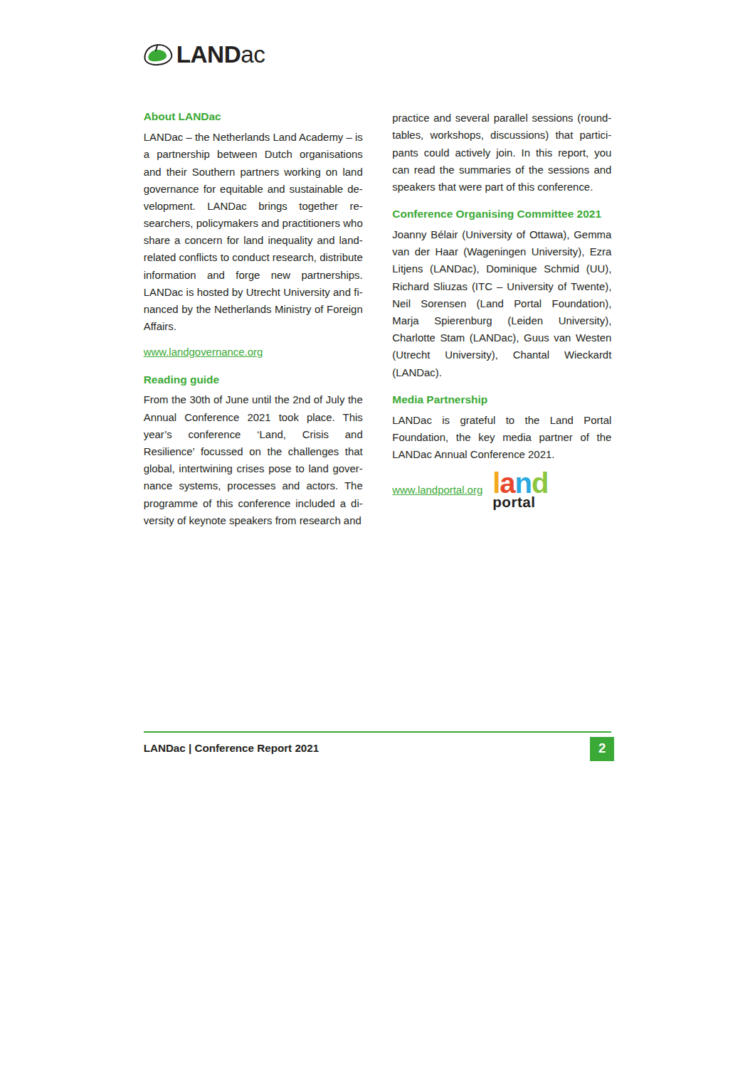LANDac
About LANDac
LANDac – the Netherlands Land Academy – is a partnership between Dutch organisations and their Southern partners working on land governance for equitable and sustainable development. LANDac brings together researchers, policymakers and practitioners who share a concern for land inequality and land-related conflicts to conduct research, distribute information and forge new partnerships. LANDac is hosted by Utrecht University and financed by the Netherlands Ministry of Foreign Affairs.
www.landgovernance.org
Reading guide
From the 30th of June until the 2nd of July the Annual Conference 2021 took place. This year’s conference ‘Land, Crisis and Resilience’ focussed on the challenges that global, intertwining crises pose to land governance systems, processes and actors. The programme of this conference included a diversity of keynote speakers from research and
practice and several parallel sessions (roundtables, workshops, discussions) that participants could actively join. In this report, you can read the summaries of the sessions and speakers that were part of this conference.
Conference Organising Committee 2021
Joanny Bélair (University of Ottawa), Gemma van der Haar (Wageningen University), Ezra Litjens (LANDac), Dominique Schmid (UU), Richard Sliuzas (ITC – University of Twente), Neil Sorensen (Land Portal Foundation), Marja Spierenburg (Leiden University), Charlotte Stam (LANDac), Guus van Westen (Utrecht University), Chantal Wieckardt (LANDac).
Media Partnership
LANDac is grateful to the Land Portal Foundation, the key media partner of the LANDac Annual Conference 2021.
www.landportal.org
land portal
LANDac | Conference Report 2021
2